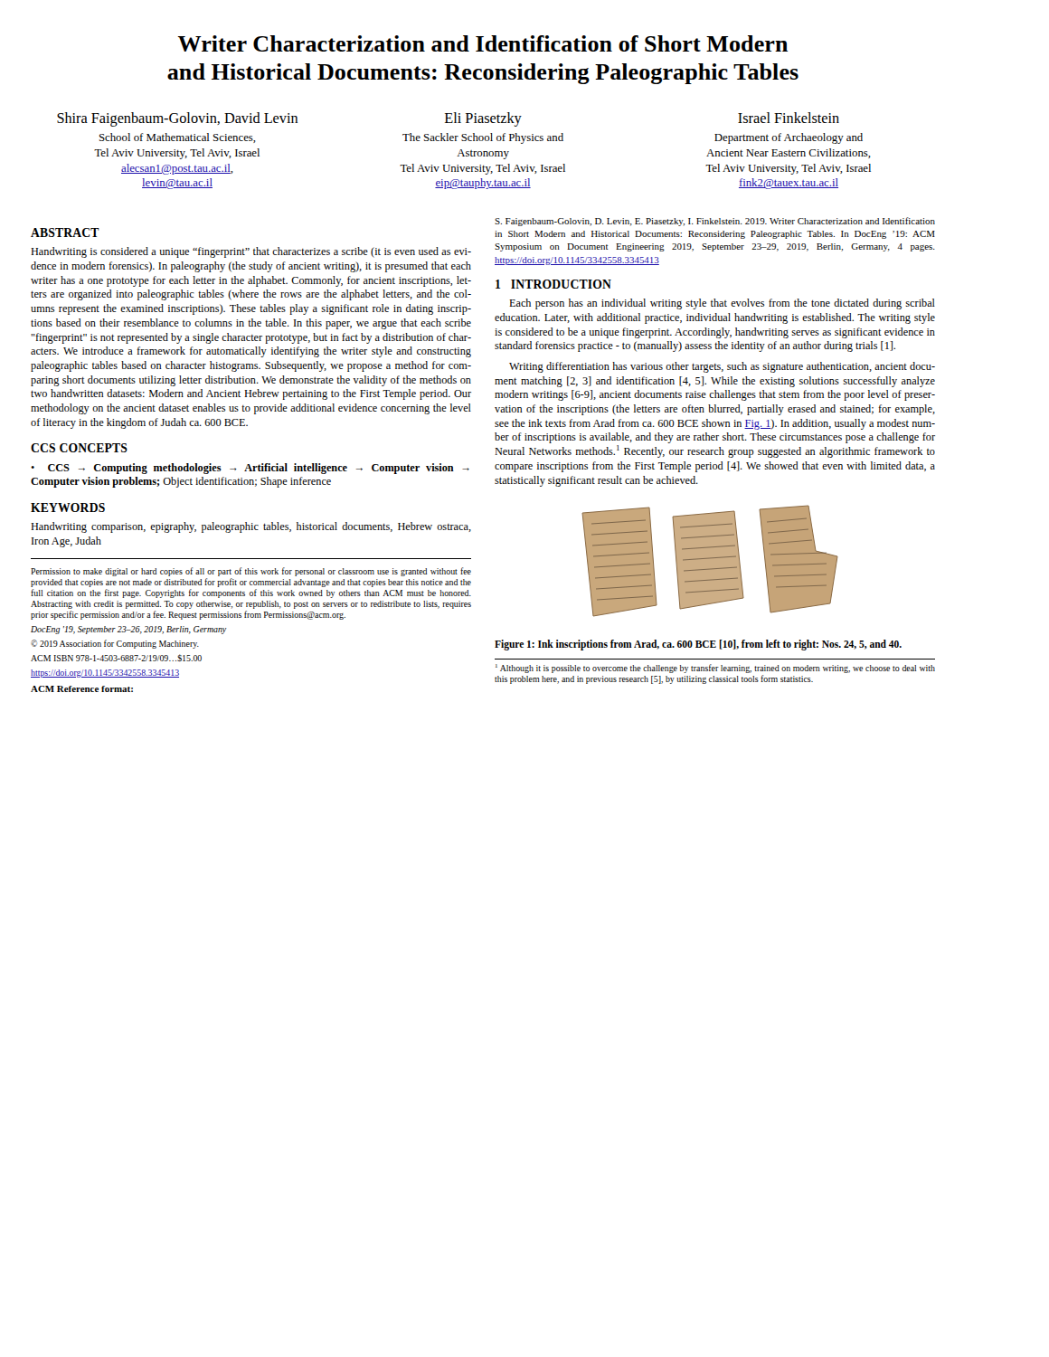Writer Characterization and Identification of Short Modern
and Historical Documents: Reconsidering Paleographic Tables
Shira Faigenbaum-Golovin, David Levin
School of Mathematical Sciences, Tel Aviv University, Tel Aviv, Israel alecsan1@post.tau.ac.il, levin@tau.ac.il
Eli Piasetzky
The Sackler School of Physics and Astronomy Tel Aviv University, Tel Aviv, Israel eip@tauphy.tau.ac.il
Israel Finkelstein
Department of Archaeology and Ancient Near Eastern Civilizations, Tel Aviv University, Tel Aviv, Israel fink2@tauex.tau.ac.il
Abstract
Handwriting is considered a unique “fingerprint” that characterizes a scribe (it is even used as evidence in modern forensics). In paleography (the study of ancient writing), it is presumed that each writer has a one prototype for each letter in the alphabet. Commonly, for ancient inscriptions, letters are organized into paleographic tables (where the rows are the alphabet letters, and the columns represent the examined inscriptions). These tables play a significant role in dating inscriptions based on their resemblance to columns in the table. In this paper, we argue that each scribe "fingerprint" is not represented by a single character prototype, but in fact by a distribution of characters. We introduce a framework for automatically identifying the writer style and constructing paleographic tables based on character histograms. Subsequently, we propose a method for comparing short documents utilizing letter distribution. We demonstrate the validity of the methods on two handwritten datasets: Modern and Ancient Hebrew pertaining to the First Temple period. Our methodology on the ancient dataset enables us to provide additional evidence concerning the level of literacy in the kingdom of Judah ca. 600 BCE.
CCS Concepts
• CCS → Computing methodologies → Artificial intelligence → Computer vision → Computer vision problems; Object identification; Shape inference
Keywords
Handwriting comparison, epigraphy, paleographic tables, historical documents, Hebrew ostraca, Iron Age, Judah
Permission to make digital or hard copies of all or part of this work for personal or classroom use is granted without fee provided that copies are not made or distributed for profit or commercial advantage and that copies bear this notice and the full citation on the first page. Copyrights for components of this work owned by others than ACM must be honored. Abstracting with credit is permitted. To copy otherwise, or republish, to post on servers or to redistribute to lists, requires prior specific permission and/or a fee. Request permissions from Permissions@acm.org.
DocEng '19, September 23–26, 2019, Berlin, Germany
© 2019 Association for Computing Machinery.
ACM ISBN 978-1-4503-6887-2/19/09…$15.00
https://doi.org/10.1145/3342558.3345413
ACM Reference format:
S. Faigenbaum-Golovin, D. Levin, E. Piasetzky, I. Finkelstein. 2019. Writer Characterization and Identification in Short Modern and Historical Documents: Reconsidering Paleographic Tables. In DocEng ’19: ACM Symposium on Document Engineering 2019, September 23–29, 2019, Berlin, Germany, 4 pages. https://doi.org/10.1145/3342558.3345413
1 INTRODUCTION
Each person has an individual writing style that evolves from the tone dictated during scribal education. Later, with additional practice, individual handwriting is established. The writing style is considered to be a unique fingerprint. Accordingly, handwriting serves as significant evidence in standard forensics practice - to (manually) assess the identity of an author during trials [1].
Writing differentiation has various other targets, such as signature authentication, ancient document matching [2, 3] and identification [4, 5]. While the existing solutions successfully analyze modern writings [6-9], ancient documents raise challenges that stem from the poor level of preservation of the inscriptions (the letters are often blurred, partially erased and stained; for example, see the ink texts from Arad from ca. 600 BCE shown in Fig. 1). In addition, usually a modest number of inscriptions is available, and they are rather short. These circumstances pose a challenge for Neural Networks methods.1 Recently, our research group suggested an algorithmic framework to compare inscriptions from the First Temple period [4]. We showed that even with limited data, a statistically significant result can be achieved.
Figure 1: Ink inscriptions from Arad, ca. 600 BCE [10], from left to right: Nos. 24, 5, and 40.
1 Although it is possible to overcome the challenge by transfer learning, trained on modern writing, we choose to deal with this problem here, and in previous research [5], by utilizing classical tools form statistics.